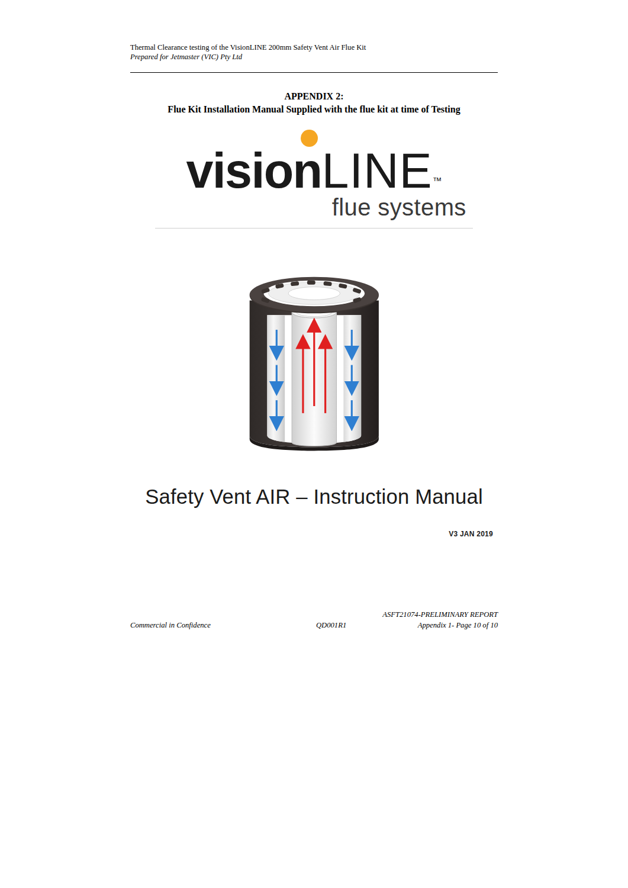Thermal Clearance testing of the VisionLINE 200mm Safety Vent Air Flue Kit
Prepared for Jetmaster (VIC) Pty Ltd
APPENDIX 2:
Flue Kit Installation Manual Supplied with the flue kit at time of Testing
vision LINE™
flue systems
Safety Vent AIR – Instruction Manual
V3 JAN 2019
ASFT21074-PRELIMINARY REPORT
Commercial in Confidence
QD001R1
Appendix 1- Page 10 of 10